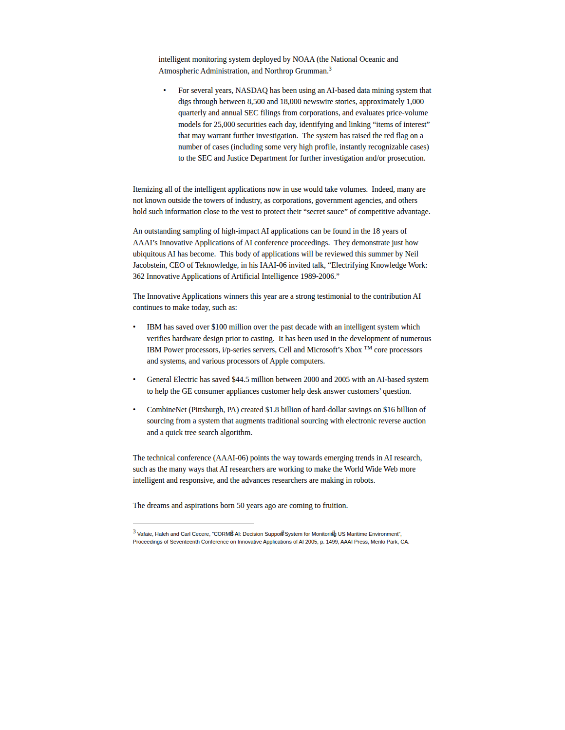intelligent monitoring system deployed by NOAA (the National Oceanic and Atmospheric Administration, and Northrop Grumman.3
For several years, NASDAQ has been using an AI-based data mining system that digs through between 8,500 and 18,000 newswire stories, approximately 1,000 quarterly and annual SEC filings from corporations, and evaluates price-volume models for 25,000 securities each day, identifying and linking “items of interest” that may warrant further investigation. The system has raised the red flag on a number of cases (including some very high profile, instantly recognizable cases) to the SEC and Justice Department for further investigation and/or prosecution.
Itemizing all of the intelligent applications now in use would take volumes. Indeed, many are not known outside the towers of industry, as corporations, government agencies, and others hold such information close to the vest to protect their “secret sauce” of competitive advantage.
An outstanding sampling of high-impact AI applications can be found in the 18 years of AAAI’s Innovative Applications of AI conference proceedings. They demonstrate just how ubiquitous AI has become. This body of applications will be reviewed this summer by Neil Jacobstein, CEO of Teknowledge, in his IAAI-06 invited talk, “Electrifying Knowledge Work: 362 Innovative Applications of Artificial Intelligence 1989-2006.”
The Innovative Applications winners this year are a strong testimonial to the contribution AI continues to make today, such as:
IBM has saved over $100 million over the past decade with an intelligent system which verifies hardware design prior to casting. It has been used in the development of numerous IBM Power processors, i/p-series servers, Cell and Microsoft’s Xbox TM core processors and systems, and various processors of Apple computers.
General Electric has saved $44.5 million between 2000 and 2005 with an AI-based system to help the GE consumer appliances customer help desk answer customers’ question.
CombineNet (Pittsburgh, PA) created $1.8 billion of hard-dollar savings on $16 billion of sourcing from a system that augments traditional sourcing with electronic reverse auction and a quick tree search algorithm.
The technical conference (AAAI-06) points the way towards emerging trends in AI research, such as the many ways that AI researchers are working to make the World Wide Web more intelligent and responsive, and the advances researchers are making in robots.
The dreams and aspirations born 50 years ago are coming to fruition.
# # #
3 Vafaie, Haleh and Carl Cecere, “CORMS AI: Decision Support System for Monitoring US Maritime Environment”, Proceedings of Seventeenth Conference on Innovative Applications of AI 2005, p. 1499, AAAI Press, Menlo Park, CA.